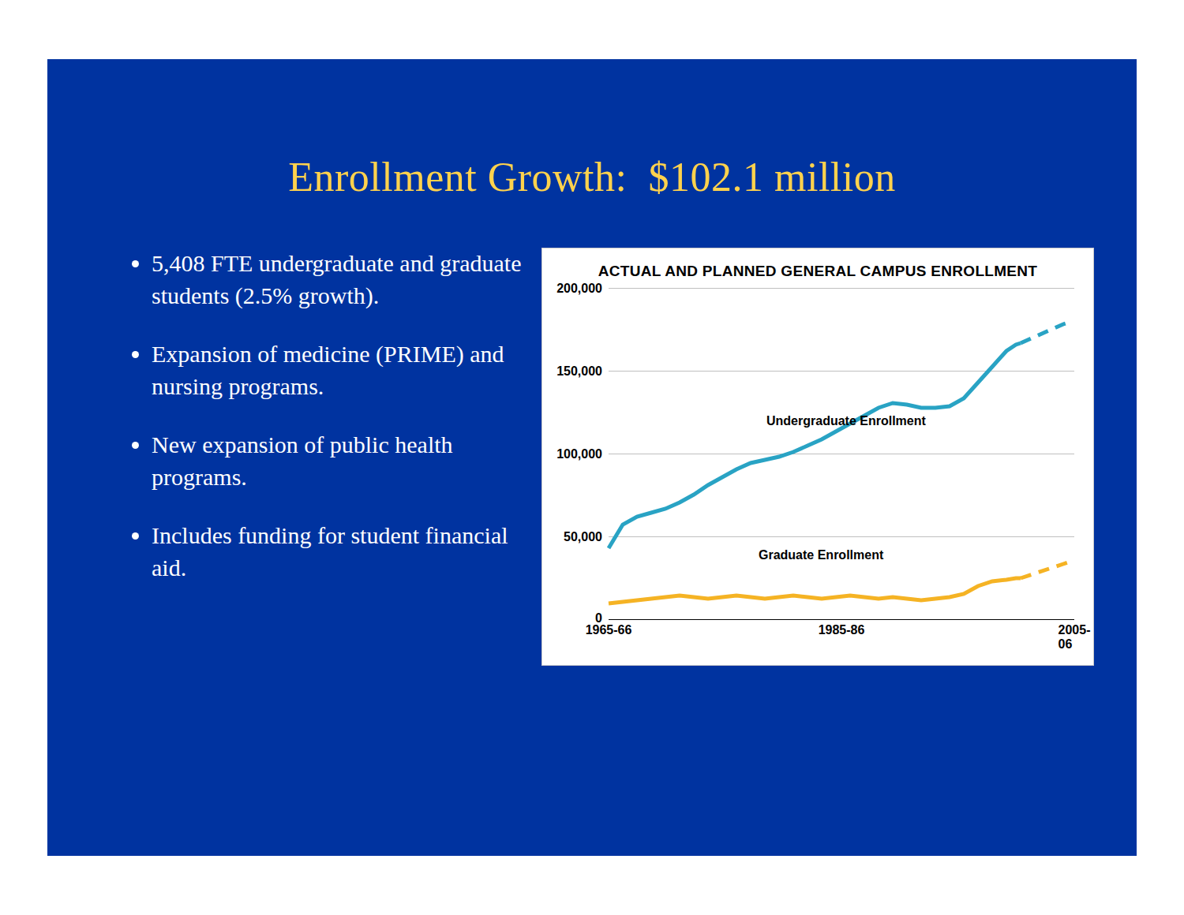Enrollment Growth: $102.1 million
5,408 FTE undergraduate and graduate students (2.5% growth).
Expansion of medicine (PRIME) and nursing programs.
New expansion of public health programs.
Includes funding for student financial aid.
ACTUAL AND PLANNED GENERAL CAMPUS ENROLLMENT
200,000
150,000
100,000
50,000
0
Undergraduate Enrollment
Graduate Enrollment
1965-66 1985-86 2005-06